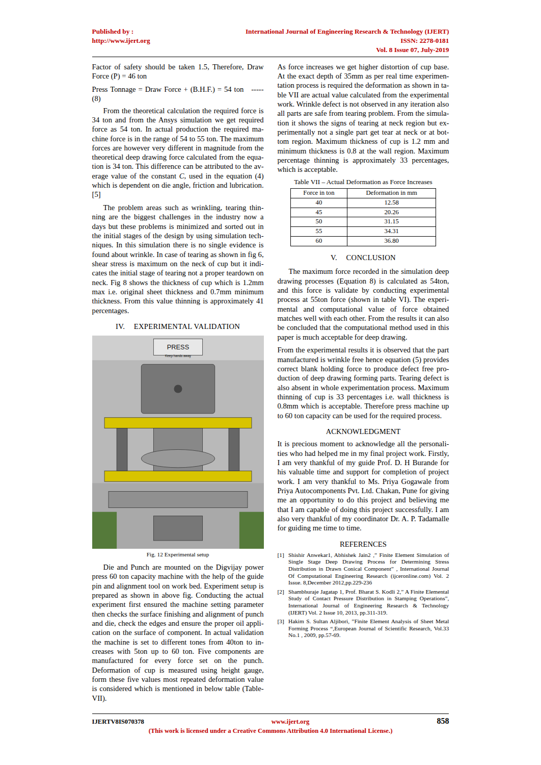Published by :
http://www.ijert.org
International Journal of Engineering Research & Technology (IJERT)
ISSN: 2278-0181
Vol. 8 Issue 07, July-2019
Factor of safety should be taken 1.5, Therefore, Draw Force (P) = 46 ton
Press Tonnage = Draw Force + (B.H.F.) = 54 ton -----(8)
From the theoretical calculation the required force is 34 ton and from the Ansys simulation we get required force as 54 ton. In actual production the required machine force is in the range of 54 to 55 ton. The maximum forces are however very different in magnitude from the theoretical deep drawing force calculated from the equation is 34 ton. This difference can be attributed to the average value of the constant C, used in the equation (4) which is dependent on die angle, friction and lubrication. [5]
The problem areas such as wrinkling, tearing thinning are the biggest challenges in the industry now a days but these problems is minimized and sorted out in the initial stages of the design by using simulation techniques. In this simulation there is no single evidence is found about wrinkle. In case of tearing as shown in fig 6, shear stress is maximum on the neck of cup but it indicates the initial stage of tearing not a proper teardown on neck. Fig 8 shows the thickness of cup which is 1.2mm max i.e. original sheet thickness and 0.7mm minimum thickness. From this value thinning is approximately 41 percentages.
IV. EXPERIMENTAL VALIDATION
Fig. 12 Experimental setup
Die and Punch are mounted on the Digvijay power press 60 ton capacity machine with the help of the guide pin and alignment tool on work bed. Experiment setup is prepared as shown in above fig. Conducting the actual experiment first ensured the machine setting parameter then checks the surface finishing and alignment of punch and die, check the edges and ensure the proper oil application on the surface of component. In actual validation the machine is set to different tones from 40ton to increases with 5ton up to 60 ton. Five components are manufactured for every force set on the punch. Deformation of cup is measured using height gauge, form these five values most repeated deformation value is considered which is mentioned in below table (Table-VII).
As force increases we get higher distortion of cup base. At the exact depth of 35mm as per real time experimentation process is required the deformation as shown in table VII are actual value calculated from the experimental work. Wrinkle defect is not observed in any iteration also all parts are safe from tearing problem. From the simulation it shows the signs of tearing at neck region but experimentally not a single part get tear at neck or at bottom region. Maximum thickness of cup is 1.2 mm and minimum thickness is 0.8 at the wall region. Maximum percentage thinning is approximately 33 percentages, which is acceptable.
Table VII – Actual Deformation as Force Increases
| Force in ton | Deformation in mm |
| --- | --- |
| 40 | 12.58 |
| 45 | 20.26 |
| 50 | 31.15 |
| 55 | 34.31 |
| 60 | 36.80 |
V. CONCLUSION
The maximum force recorded in the simulation deep drawing processes (Equation 8) is calculated as 54ton, and this force is validate by conducting experimental process at 55ton force (shown in table VI). The experimental and computational value of force obtained matches well with each other. From the results it can also be concluded that the computational method used in this paper is much acceptable for deep drawing.
From the experimental results it is observed that the part manufactured is wrinkle free hence equation (5) provides correct blank holding force to produce defect free production of deep drawing forming parts. Tearing defect is also absent in whole experimentation process. Maximum thinning of cup is 33 percentages i.e. wall thickness is 0.8mm which is acceptable. Therefore press machine up to 60 ton capacity can be used for the required process.
ACKNOWLEDGMENT
It is precious moment to acknowledge all the personalities who had helped me in my final project work. Firstly, I am very thankful of my guide Prof. D. H Burande for his valuable time and support for completion of project work. I am very thankful to Ms. Priya Gogawale from Priya Autocomponents Pvt. Ltd. Chakan, Pune for giving me an opportunity to do this project and believing me that I am capable of doing this project successfully. I am also very thankful of my coordinator Dr. A. P. Tadamalle for guiding me time to time.
REFERENCES
Shishir Anwekar1, Abhishek Jain2 ,” Finite Element Simulation of Single Stage Deep Drawing Process for Determining Stress Distribution in Drawn Conical Component” , International Journal Of Computational Engineering Research (ijceronline.com) Vol. 2 Issue. 8,December 2012,pp.229-236
Shambhuraje Jagatap 1, Prof. Bharat S. Kodli 2,” A Finite Elemental Study of Contact Pressure Distribution in Stamping Operations”, International Journal of Engineering Research & Technology (IJERT) Vol. 2 Issue 10, 2013, pp.311-319.
Hakim S. Sultan Aljibori, ”Finite Element Analysis of Sheet Metal Forming Process “,European Journal of Scientific Research, Vol.33 No.1 , 2009, pp.57-69.
IJERTV8IS070378
www.ijert.org
858
(This work is licensed under a Creative Commons Attribution 4.0 International License.)